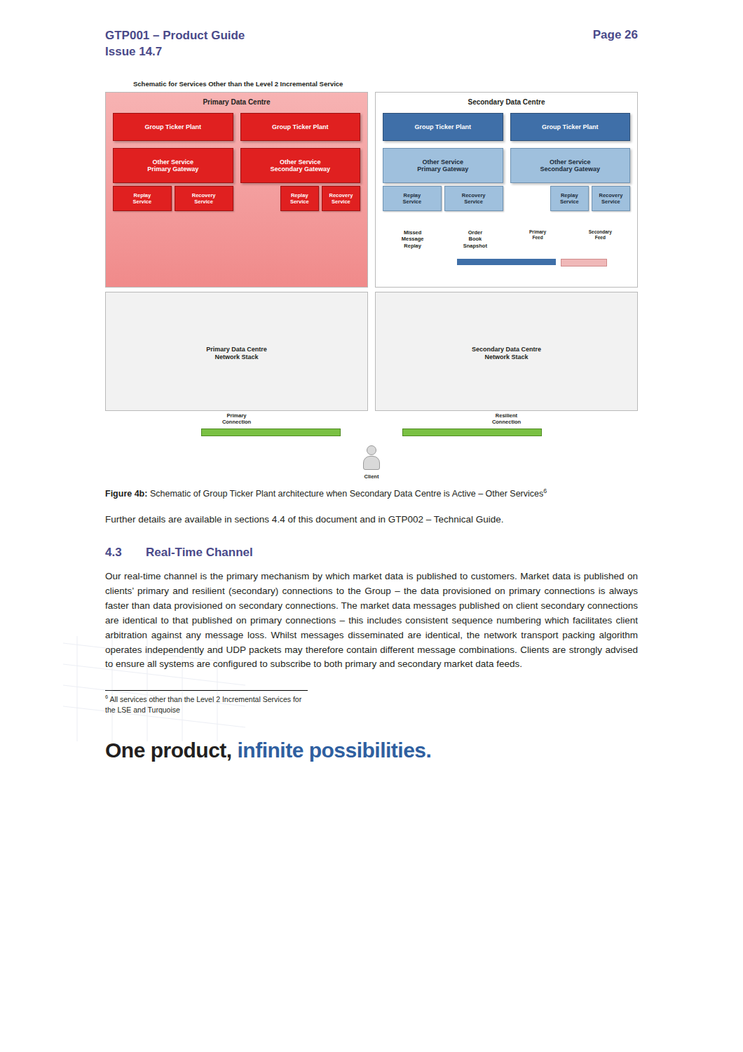GTP001 – Product Guide
Issue 14.7
Page 26
Schematic for Services Other than the Level 2 Incremental Service
Primary Data Centre
Group Ticker Plant
Group Ticker Plant
Other Service
Primary Gateway
Replay
Service
Recovery
Service
Other Service
Secondary Gateway
Replay
Service
Recovery
Service
Secondary Data Centre
Group Ticker Plant
Group Ticker Plant
Other Service
Primary Gateway
Replay
Service
Recovery
Service
Other Service
Secondary Gateway
Replay
Service
Recovery
Service
Missed
Message
Replay
Order
Book
Snapshot
Primary
Feed
Secondary
Feed
Primary Data Centre
Network Stack
Secondary Data Centre
Network Stack
Primary
Connection
Resilient
Connection
Client
Figure 4b: Schematic of Group Ticker Plant architecture when Secondary Data Centre is Active – Other Services6
Further details are available in sections 4.4 of this document and in GTP002 – Technical Guide.
4.3 Real-Time Channel
Our real-time channel is the primary mechanism by which market data is published to customers. Market data is published on clients’ primary and resilient (secondary) connections to the Group – the data provisioned on primary connections is always faster than data provisioned on secondary connections. The market data messages published on client secondary connections are identical to that published on primary connections – this includes consistent sequence numbering which facilitates client arbitration against any message loss. Whilst messages disseminated are identical, the network transport packing algorithm operates independently and UDP packets may therefore contain different message combinations. Clients are strongly advised to ensure all systems are configured to subscribe to both primary and secondary market data feeds.
6 All services other than the Level 2 Incremental Services for the LSE and Turquoise
One product, infinite possibilities.